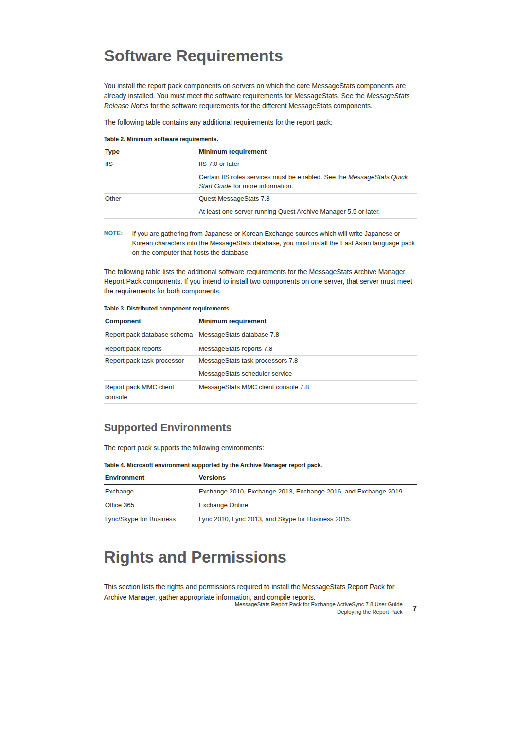Software Requirements
You install the report pack components on servers on which the core MessageStats components are already installed. You must meet the software requirements for MessageStats. See the MessageStats Release Notes for the software requirements for the different MessageStats components.
The following table contains any additional requirements for the report pack:
Table 2. Minimum software requirements.
| Type | Minimum requirement |
| --- | --- |
| IIS | IIS 7.0 or later |
| | Certain IIS roles services must be enabled. See the MessageStats Quick Start Guide for more information. |
| Other | Quest MessageStats 7.8 |
| | At least one server running Quest Archive Manager 5.5 or later. |
NOTE:
If you are gathering from Japanese or Korean Exchange sources which will write Japanese or Korean characters into the MessageStats database, you must install the East Asian language pack on the computer that hosts the database.
The following table lists the additional software requirements for the MessageStats Archive Manager Report Pack components. If you intend to install two components on one server, that server must meet the requirements for both components.
Table 3. Distributed component requirements.
| Component | Minimum requirement |
| --- | --- |
| Report pack database schema | MessageStats database 7.8 |
| Report pack reports | MessageStats reports 7.8 |
| Report pack task processor | MessageStats task processors 7.8 |
| | MessageStats scheduler service |
| Report pack MMC client console | MessageStats MMC client console 7.8 |
Supported Environments
The report pack supports the following environments:
Table 4. Microsoft environment supported by the Archive Manager report pack.
| Environment | Versions |
| --- | --- |
| Exchange | Exchange 2010, Exchange 2013, Exchange 2016, and Exchange 2019. |
| Office 365 | Exchange Online |
| Lync/Skype for Business | Lync 2010, Lync 2013, and Skype for Business 2015. |
Rights and Permissions
This section lists the rights and permissions required to install the MessageStats Report Pack for Archive Manager, gather appropriate information, and compile reports.
MessageStats Report Pack for Exchange ActiveSync 7.8 User Guide
Deploying the Report Pack
7